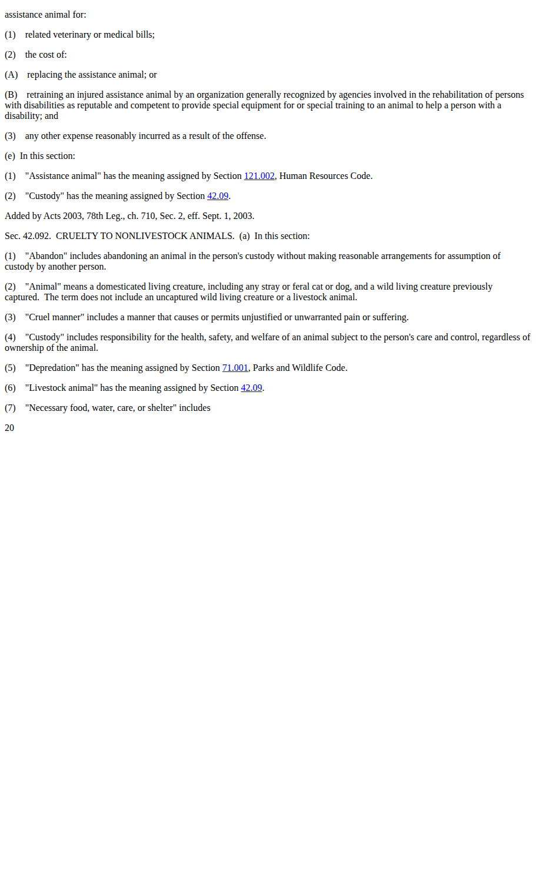assistance animal for:
(1) related veterinary or medical bills;
(2) the cost of:
(A) replacing the assistance animal; or
(B) retraining an injured assistance animal by an organization generally recognized by agencies involved in the rehabilitation of persons with disabilities as reputable and competent to provide special equipment for or special training to an animal to help a person with a disability; and
(3) any other expense reasonably incurred as a result of the offense.
(e) In this section:
(1) "Assistance animal" has the meaning assigned by Section 121.002, Human Resources Code.
(2) "Custody" has the meaning assigned by Section 42.09.
Added by Acts 2003, 78th Leg., ch. 710, Sec. 2, eff. Sept. 1, 2003.
Sec. 42.092. CRUELTY TO NONLIVESTOCK ANIMALS. (a) In this section:
(1) "Abandon" includes abandoning an animal in the person's custody without making reasonable arrangements for assumption of custody by another person.
(2) "Animal" means a domesticated living creature, including any stray or feral cat or dog, and a wild living creature previously captured. The term does not include an uncaptured wild living creature or a livestock animal.
(3) "Cruel manner" includes a manner that causes or permits unjustified or unwarranted pain or suffering.
(4) "Custody" includes responsibility for the health, safety, and welfare of an animal subject to the person's care and control, regardless of ownership of the animal.
(5) "Depredation" has the meaning assigned by Section 71.001, Parks and Wildlife Code.
(6) "Livestock animal" has the meaning assigned by Section 42.09.
(7) "Necessary food, water, care, or shelter" includes
20